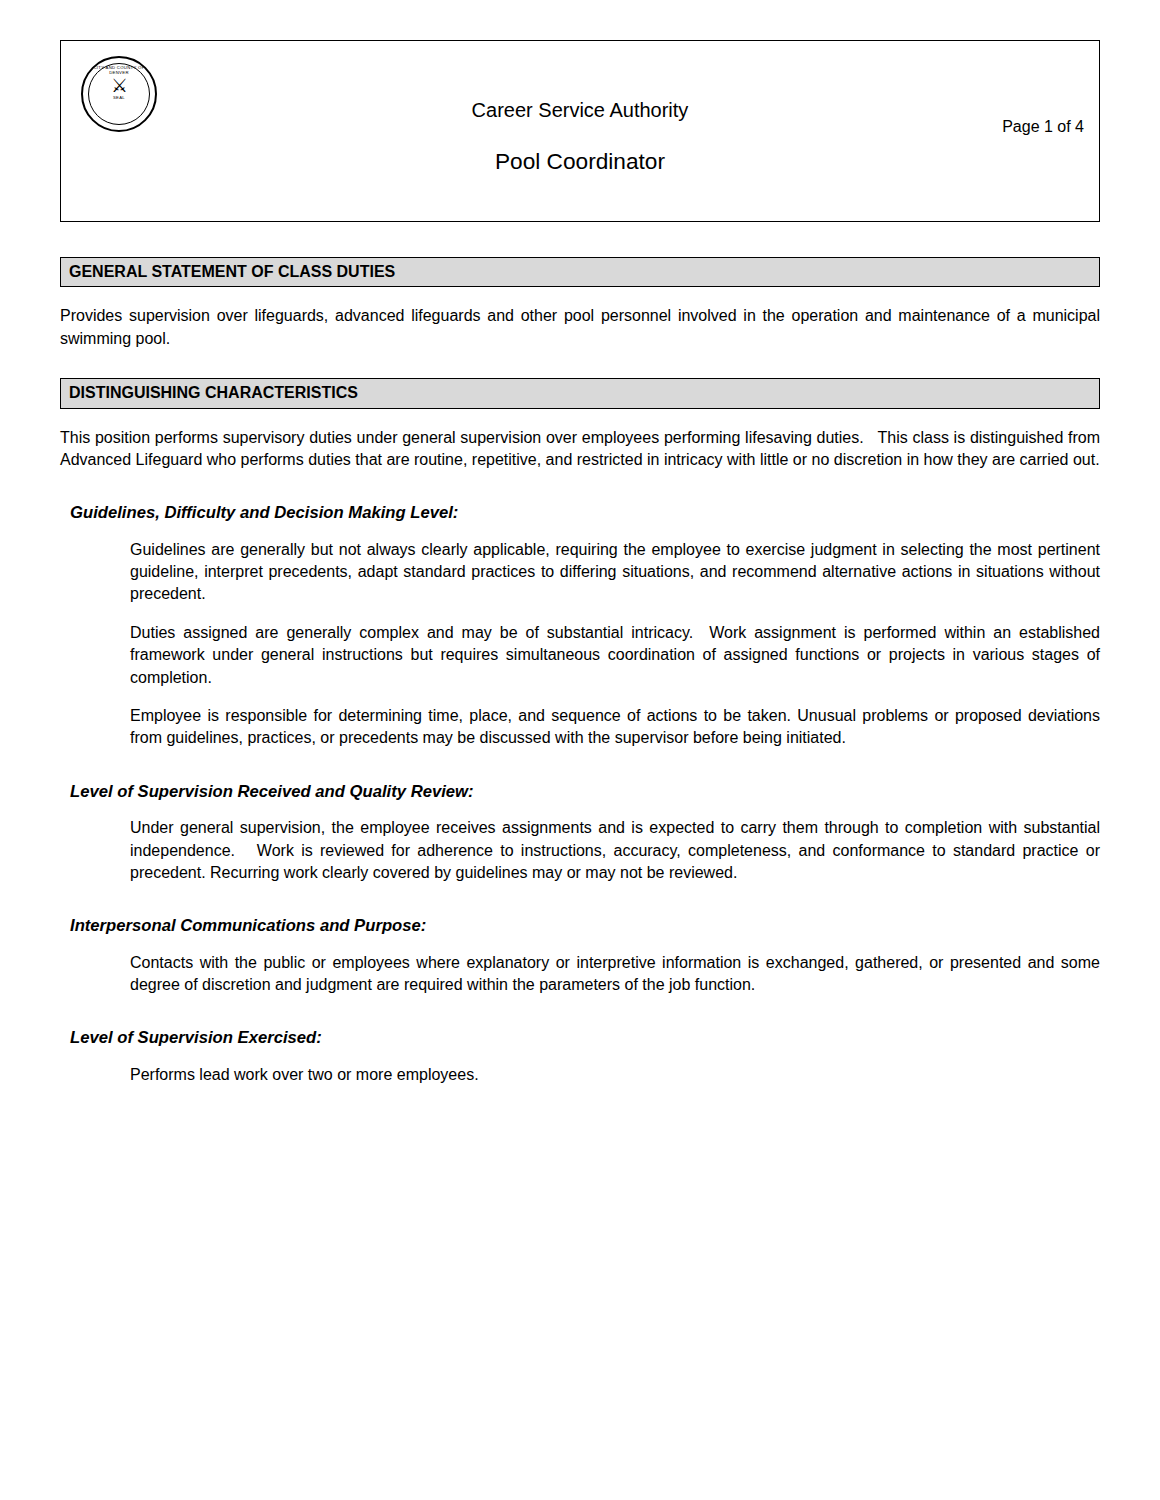CITY AND COUNTY OF DENVER
⚔
SEAL
Page 1 of 4
Career Service Authority
Pool Coordinator
GENERAL STATEMENT OF CLASS DUTIES
Provides supervision over lifeguards, advanced lifeguards and other pool personnel involved in the operation and maintenance of a municipal swimming pool.
DISTINGUISHING CHARACTERISTICS
This position performs supervisory duties under general supervision over employees performing lifesaving duties. This class is distinguished from Advanced Lifeguard who performs duties that are routine, repetitive, and restricted in intricacy with little or no discretion in how they are carried out.
Guidelines, Difficulty and Decision Making Level:
Guidelines are generally but not always clearly applicable, requiring the employee to exercise judgment in selecting the most pertinent guideline, interpret precedents, adapt standard practices to differing situations, and recommend alternative actions in situations without precedent.
Duties assigned are generally complex and may be of substantial intricacy. Work assignment is performed within an established framework under general instructions but requires simultaneous coordination of assigned functions or projects in various stages of completion.
Employee is responsible for determining time, place, and sequence of actions to be taken. Unusual problems or proposed deviations from guidelines, practices, or precedents may be discussed with the supervisor before being initiated.
Level of Supervision Received and Quality Review:
Under general supervision, the employee receives assignments and is expected to carry them through to completion with substantial independence. Work is reviewed for adherence to instructions, accuracy, completeness, and conformance to standard practice or precedent. Recurring work clearly covered by guidelines may or may not be reviewed.
Interpersonal Communications and Purpose:
Contacts with the public or employees where explanatory or interpretive information is exchanged, gathered, or presented and some degree of discretion and judgment are required within the parameters of the job function.
Level of Supervision Exercised:
Performs lead work over two or more employees.